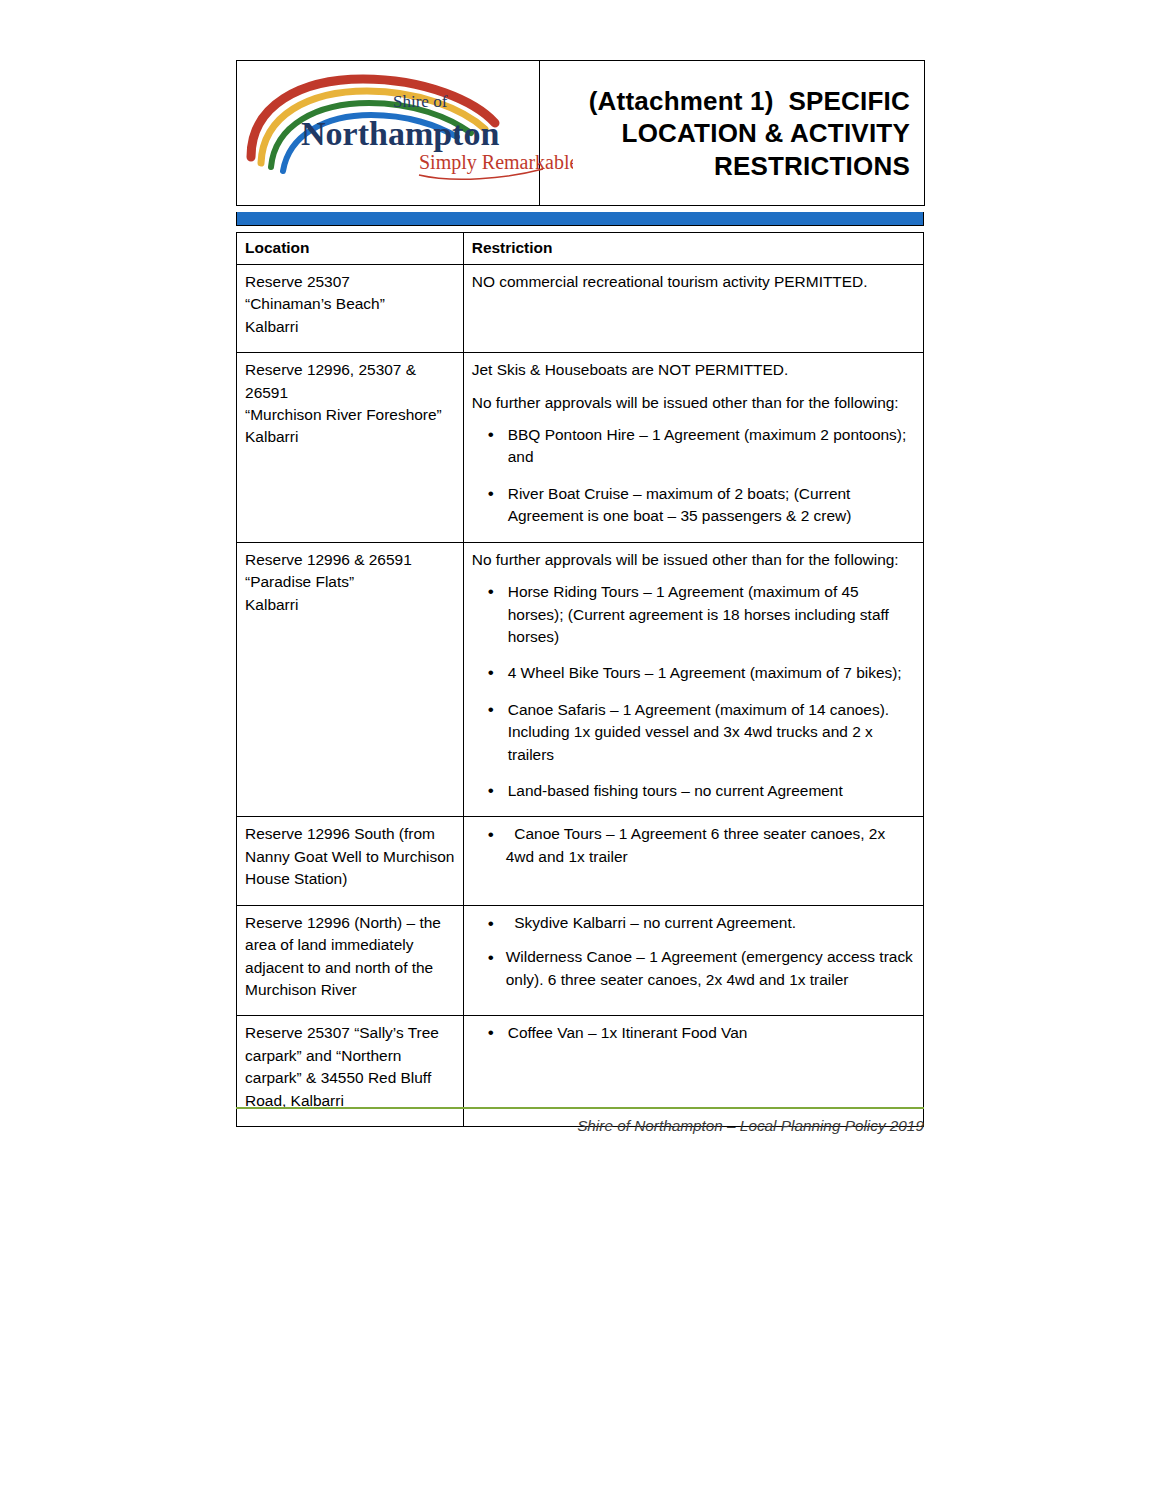Shire of Northampton Simply Remarkable
(Attachment 1) SPECIFIC
LOCATION & ACTIVITY
RESTRICTIONS
| Location | Restriction |
| --- | --- |
| Reserve 25307 “Chinaman’s Beach” Kalbarri | NO commercial recreational tourism activity PERMITTED. |
| Reserve 12996, 25307 & 26591 “Murchison River Foreshore” Kalbarri | Jet Skis & Houseboats are NOT PERMITTED. No further approvals will be issued other than for the following: BBQ Pontoon Hire – 1 Agreement (maximum 2 pontoons); and River Boat Cruise – maximum of 2 boats; (Current Agreement is one boat – 35 passengers & 2 crew) |
| Reserve 12996 & 26591 “Paradise Flats” Kalbarri | No further approvals will be issued other than for the following: Horse Riding Tours – 1 Agreement (maximum of 45 horses); (Current agreement is 18 horses including staff horses) 4 Wheel Bike Tours – 1 Agreement (maximum of 7 bikes); Canoe Safaris – 1 Agreement (maximum of 14 canoes). Including 1x guided vessel and 3x 4wd trucks and 2 x trailers Land-based fishing tours – no current Agreement |
| Reserve 12996 South (from Nanny Goat Well to Murchison House Station) | Canoe Tours – 1 Agreement 6 three seater canoes, 2x 4wd and 1x trailer |
| Reserve 12996 (North) – the area of land immediately adjacent to and north of the Murchison River | Skydive Kalbarri – no current Agreement. Wilderness Canoe – 1 Agreement (emergency access track only). 6 three seater canoes, 2x 4wd and 1x trailer |
| Reserve 25307 “Sally’s Tree carpark” and “Northern carpark” & 34550 Red Bluff Road, Kalbarri | Coffee Van – 1x Itinerant Food Van |
Shire of Northampton – Local Planning Policy 2019